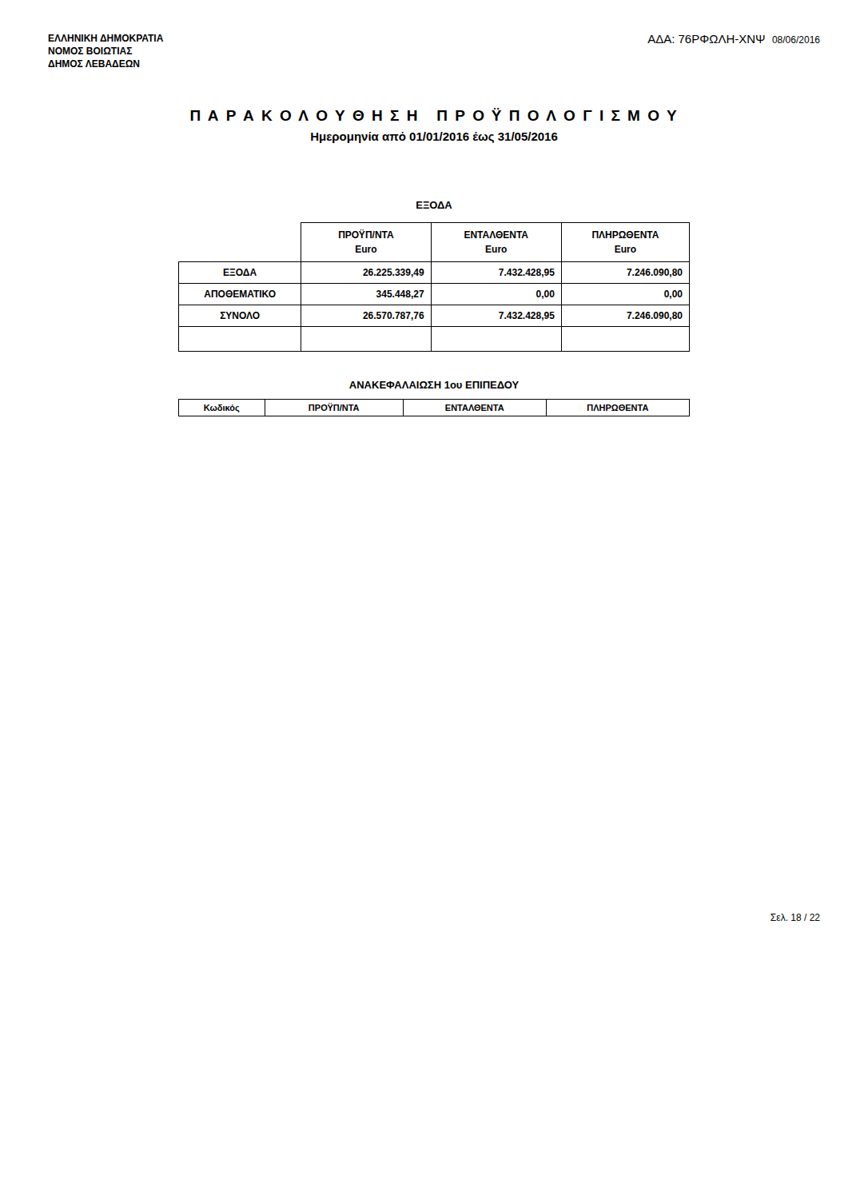ΕΛΛΗΝΙΚΗ ΔΗΜΟΚΡΑΤΙΑ
ΝΟΜΟΣ ΒΟΙΩΤΙΑΣ
ΔΗΜΟΣ ΛΕΒΑΔΕΩΝ
ΑΔΑ: 76ΡΦΩΛΗ-ΧΝΨ 08/06/2016
Π Α Ρ Α Κ Ο Λ Ο Υ Θ Η Σ Η Π Ρ Ο Ϋ Π Ο Λ Ο Γ Ι Σ Μ Ο Υ
Ημερομηνία από 01/01/2016 έως 31/05/2016
ΕΞΟΔΑ
| | ΠΡΟΫΠ/ΝΤΑ Euro | ΕΝΤΑΛΘΕΝΤΑ Euro | ΠΛΗΡΩΘΕΝΤΑ Euro |
| --- | --- | --- | --- |
| ΕΞΟΔΑ | 26.225.339,49 | 7.432.428,95 | 7.246.090,80 |
| ΑΠΟΘΕΜΑΤΙΚΟ | 345.448,27 | 0,00 | 0,00 |
| ΣΥΝΟΛΟ | 26.570.787,76 | 7.432.428,95 | 7.246.090,80 |
ΑΝΑΚΕΦΑΛΑΙΩΣΗ 1ου ΕΠΙΠΕΔΟΥ
| Κωδικός | ΠΡΟΫΠ/ΝΤΑ | ΕΝΤΑΛΘΕΝΤΑ | ΠΛΗΡΩΘΕΝΤΑ |
| --- | --- | --- | --- |
Σελ. 18 / 22